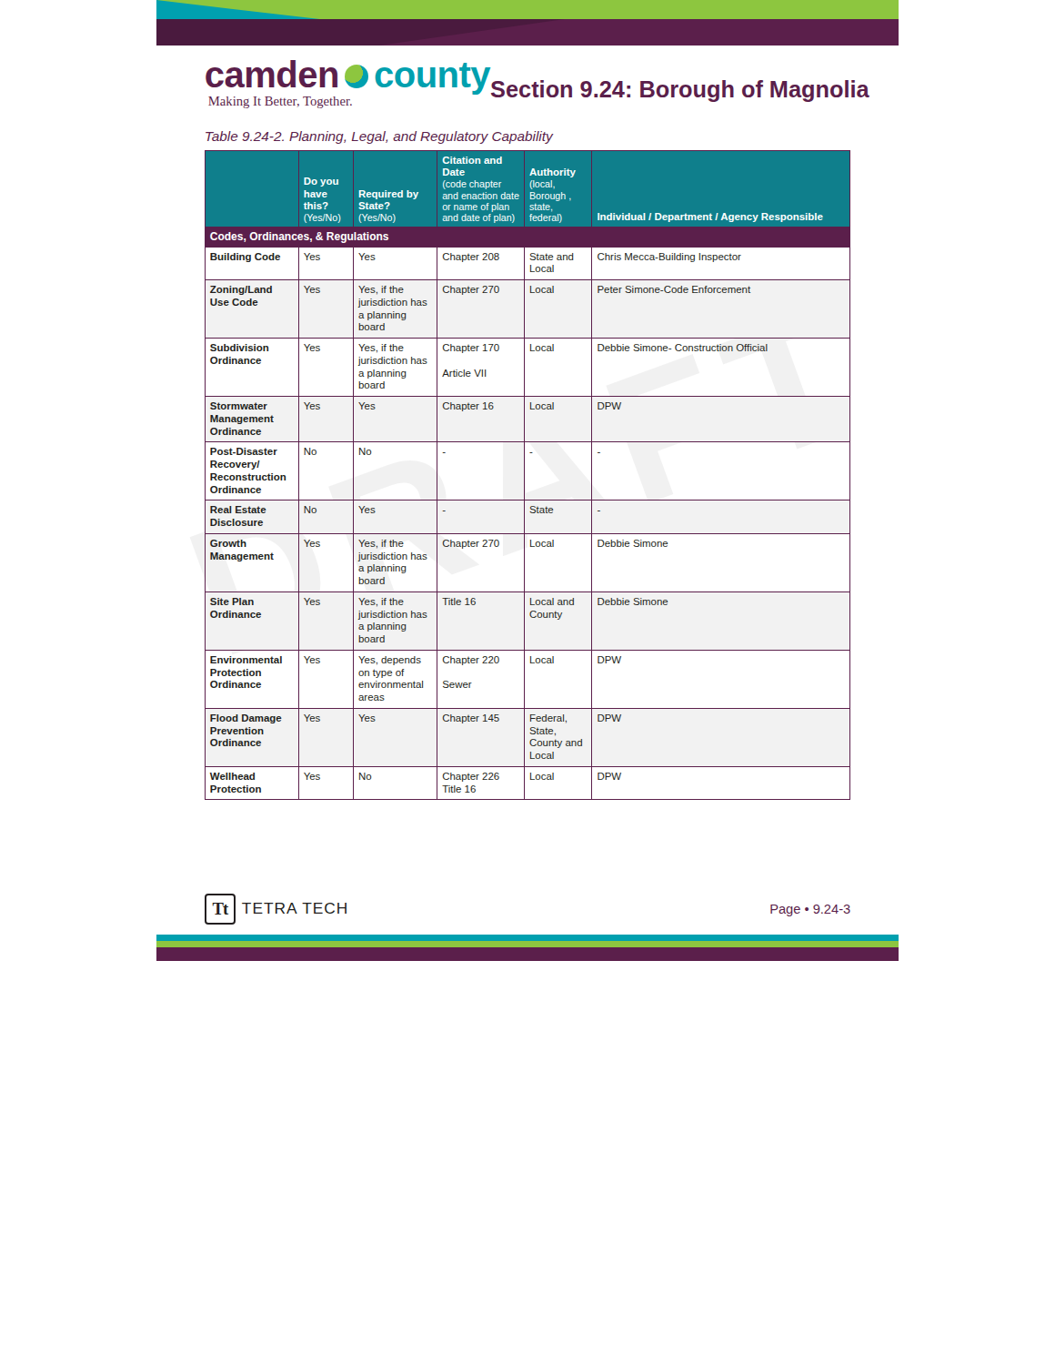DRAFT
camden county
Making It Better, Together.
Section 9.24: Borough of Magnolia
Table 9.24-2. Planning, Legal, and Regulatory Capability
| | Do you have this? (Yes/No) | Required by State? (Yes/No) | Citation and Date (code chapter and enaction date or name of plan and date of plan) | Authority (local, Borough , state, federal) | Individual / Department / Agency Responsible |
| --- | --- | --- | --- | --- | --- |
| Codes, Ordinances, & Regulations |
| Building Code | Yes | Yes | Chapter 208 | State and Local | Chris Mecca-Building Inspector |
| Zoning/Land Use Code | Yes | Yes, if the jurisdiction has a planning board | Chapter 270 | Local | Peter Simone-Code Enforcement |
| Subdivision Ordinance | Yes | Yes, if the jurisdiction has a planning board | Chapter 170 Article VII | Local | Debbie Simone- Construction Official |
| Stormwater Management Ordinance | Yes | Yes | Chapter 16 | Local | DPW |
| Post-Disaster Recovery/ Reconstruction Ordinance | No | No | - | - | - |
| Real Estate Disclosure | No | Yes | - | State | - |
| Growth Management | Yes | Yes, if the jurisdiction has a planning board | Chapter 270 | Local | Debbie Simone |
| Site Plan Ordinance | Yes | Yes, if the jurisdiction has a planning board | Title 16 | Local and County | Debbie Simone |
| Environmental Protection Ordinance | Yes | Yes, depends on type of environmental areas | Chapter 220 Sewer | Local | DPW |
| Flood Damage Prevention Ordinance | Yes | Yes | Chapter 145 | Federal, State, County and Local | DPW |
| Wellhead Protection | Yes | No | Chapter 226 Title 16 | Local | DPW |
Tt
TETRA TECH
Page • 9.24-3